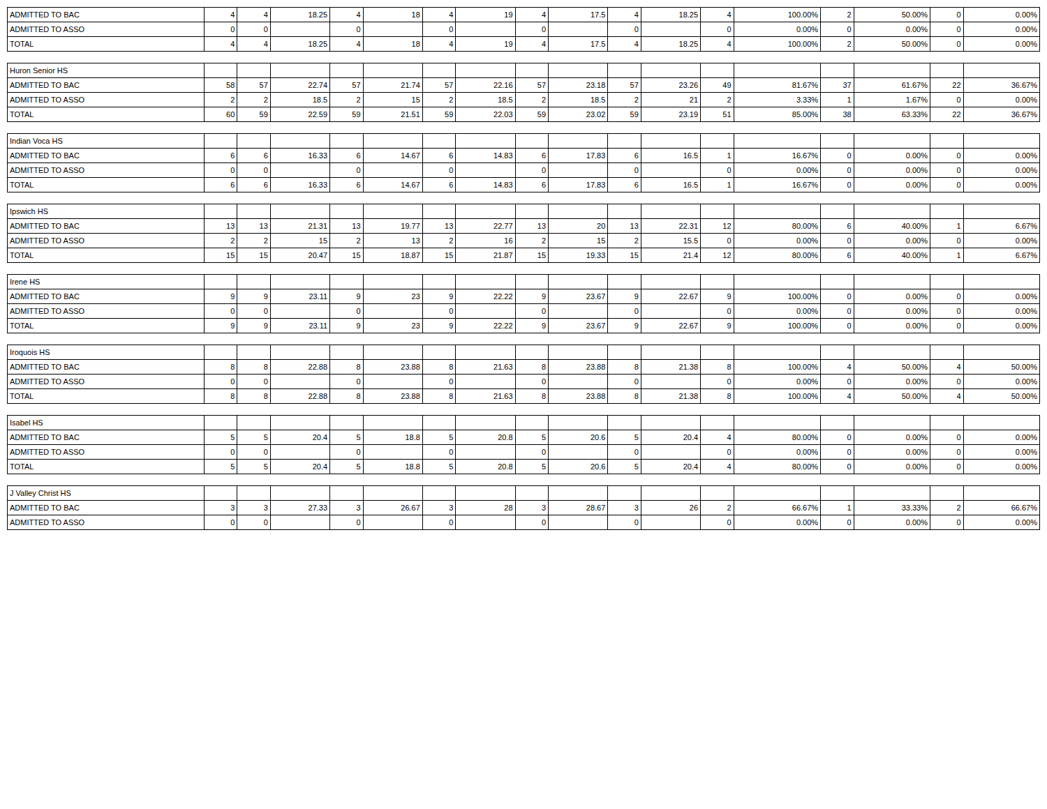| ADMITTED TO BAC | 4 | 4 | 18.25 | 4 | 18 | 4 | 19 | 4 | 17.5 | 4 | 18.25 | 4 | 100.00% | 2 | 50.00% | 0 | 0.00% |
| ADMITTED TO ASSO | 0 | 0 | | 0 | | 0 | | 0 | | 0 | | 0 | 0.00% | 0 | 0.00% | 0 | 0.00% |
| TOTAL | 4 | 4 | 18.25 | 4 | 18 | 4 | 19 | 4 | 17.5 | 4 | 18.25 | 4 | 100.00% | 2 | 50.00% | 0 | 0.00% |
| Huron Senior HS | | | | | | | | | | | | | | | | | |
| ADMITTED TO BAC | 58 | 57 | 22.74 | 57 | 21.74 | 57 | 22.16 | 57 | 23.18 | 57 | 23.26 | 49 | 81.67% | 37 | 61.67% | 22 | 36.67% |
| ADMITTED TO ASSO | 2 | 2 | 18.5 | 2 | 15 | 2 | 18.5 | 2 | 18.5 | 2 | 21 | 2 | 3.33% | 1 | 1.67% | 0 | 0.00% |
| TOTAL | 60 | 59 | 22.59 | 59 | 21.51 | 59 | 22.03 | 59 | 23.02 | 59 | 23.19 | 51 | 85.00% | 38 | 63.33% | 22 | 36.67% |
| Indian Voca HS | | | | | | | | | | | | | | | | | |
| ADMITTED TO BAC | 6 | 6 | 16.33 | 6 | 14.67 | 6 | 14.83 | 6 | 17.83 | 6 | 16.5 | 1 | 16.67% | 0 | 0.00% | 0 | 0.00% |
| ADMITTED TO ASSO | 0 | 0 | | 0 | | 0 | | 0 | | 0 | | 0 | 0.00% | 0 | 0.00% | 0 | 0.00% |
| TOTAL | 6 | 6 | 16.33 | 6 | 14.67 | 6 | 14.83 | 6 | 17.83 | 6 | 16.5 | 1 | 16.67% | 0 | 0.00% | 0 | 0.00% |
| Ipswich HS | | | | | | | | | | | | | | | | | |
| ADMITTED TO BAC | 13 | 13 | 21.31 | 13 | 19.77 | 13 | 22.77 | 13 | 20 | 13 | 22.31 | 12 | 80.00% | 6 | 40.00% | 1 | 6.67% |
| ADMITTED TO ASSO | 2 | 2 | 15 | 2 | 13 | 2 | 16 | 2 | 15 | 2 | 15.5 | 0 | 0.00% | 0 | 0.00% | 0 | 0.00% |
| TOTAL | 15 | 15 | 20.47 | 15 | 18.87 | 15 | 21.87 | 15 | 19.33 | 15 | 21.4 | 12 | 80.00% | 6 | 40.00% | 1 | 6.67% |
| Irene HS | | | | | | | | | | | | | | | | | |
| ADMITTED TO BAC | 9 | 9 | 23.11 | 9 | 23 | 9 | 22.22 | 9 | 23.67 | 9 | 22.67 | 9 | 100.00% | 0 | 0.00% | 0 | 0.00% |
| ADMITTED TO ASSO | 0 | 0 | | 0 | | 0 | | 0 | | 0 | | 0 | 0.00% | 0 | 0.00% | 0 | 0.00% |
| TOTAL | 9 | 9 | 23.11 | 9 | 23 | 9 | 22.22 | 9 | 23.67 | 9 | 22.67 | 9 | 100.00% | 0 | 0.00% | 0 | 0.00% |
| Iroquois HS | | | | | | | | | | | | | | | | | |
| ADMITTED TO BAC | 8 | 8 | 22.88 | 8 | 23.88 | 8 | 21.63 | 8 | 23.88 | 8 | 21.38 | 8 | 100.00% | 4 | 50.00% | 4 | 50.00% |
| ADMITTED TO ASSO | 0 | 0 | | 0 | | 0 | | 0 | | 0 | | 0 | 0.00% | 0 | 0.00% | 0 | 0.00% |
| TOTAL | 8 | 8 | 22.88 | 8 | 23.88 | 8 | 21.63 | 8 | 23.88 | 8 | 21.38 | 8 | 100.00% | 4 | 50.00% | 4 | 50.00% |
| Isabel HS | | | | | | | | | | | | | | | | | |
| ADMITTED TO BAC | 5 | 5 | 20.4 | 5 | 18.8 | 5 | 20.8 | 5 | 20.6 | 5 | 20.4 | 4 | 80.00% | 0 | 0.00% | 0 | 0.00% |
| ADMITTED TO ASSO | 0 | 0 | | 0 | | 0 | | 0 | | 0 | | 0 | 0.00% | 0 | 0.00% | 0 | 0.00% |
| TOTAL | 5 | 5 | 20.4 | 5 | 18.8 | 5 | 20.8 | 5 | 20.6 | 5 | 20.4 | 4 | 80.00% | 0 | 0.00% | 0 | 0.00% |
| J Valley Christ HS | | | | | | | | | | | | | | | | | |
| ADMITTED TO BAC | 3 | 3 | 27.33 | 3 | 26.67 | 3 | 28 | 3 | 28.67 | 3 | 26 | 2 | 66.67% | 1 | 33.33% | 2 | 66.67% |
| ADMITTED TO ASSO | 0 | 0 | | 0 | | 0 | | 0 | | 0 | | 0 | 0.00% | 0 | 0.00% | 0 | 0.00% |